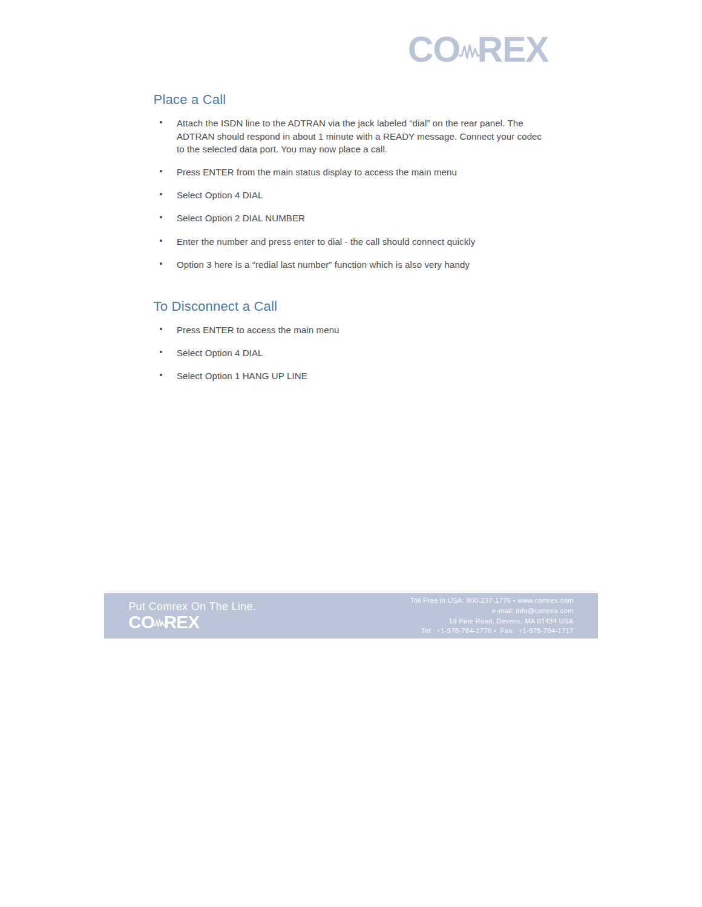CO REX
Place a Call
Attach the ISDN line to the ADTRAN via the jack labeled “dial” on the rear panel. The ADTRAN should respond in about 1 minute with a READY message. Connect your codec to the selected data port. You may now place a call.
Press ENTER from the main status display to access the main menu
Select Option 4 DIAL
Select Option 2 DIAL NUMBER
Enter the number and press enter to dial - the call should connect quickly
Option 3 here is a “redial last number” function which is also very handy
To Disconnect a Call
Press ENTER to access the main menu
Select Option 4 DIAL
Select Option 1 HANG UP LINE
Put Comrex On The Line.
CO REX
Toll Free in USA: 800-237-1776 • www.comrex.com
e-mail: info@comrex.com
19 Pine Road, Devens, MA 01434 USA
Tel: +1-978-784-1776 • Fax: +1-978-784-1717